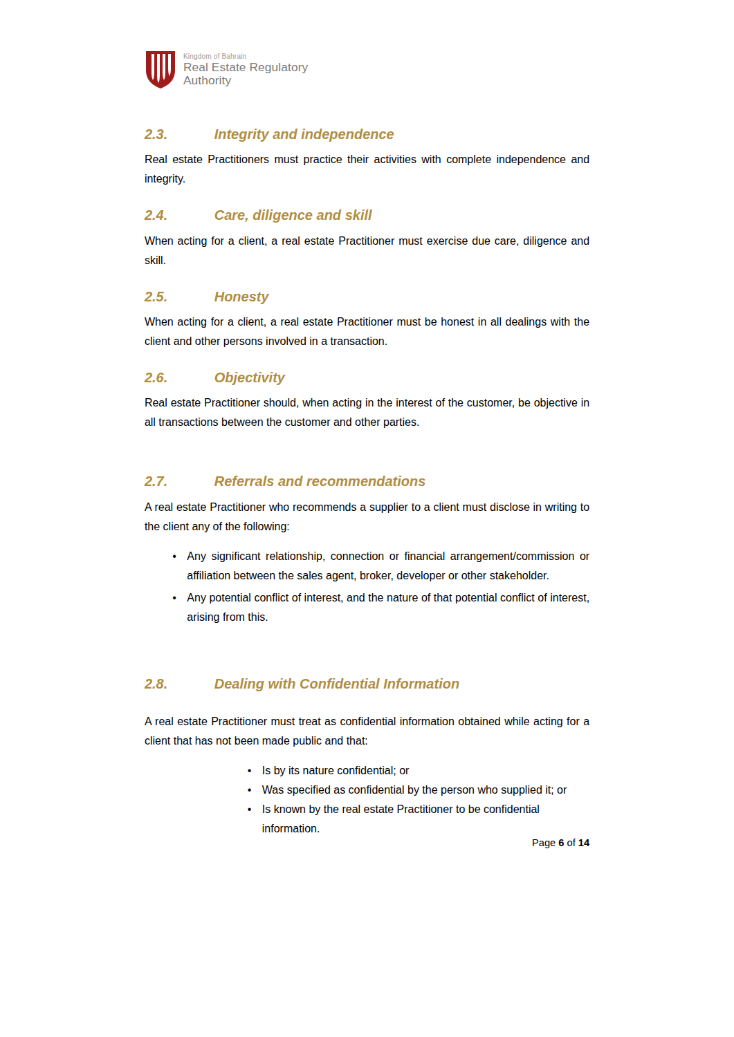Kingdom of Bahrain Real Estate Regulatory Authority
2.3. Integrity and independence
Real estate Practitioners must practice their activities with complete independence and integrity.
2.4. Care, diligence and skill
When acting for a client, a real estate Practitioner must exercise due care, diligence and skill.
2.5. Honesty
When acting for a client, a real estate Practitioner must be honest in all dealings with the client and other persons involved in a transaction.
2.6. Objectivity
Real estate Practitioner should, when acting in the interest of the customer, be objective in all transactions between the customer and other parties.
2.7. Referrals and recommendations
A real estate Practitioner who recommends a supplier to a client must disclose in writing to the client any of the following:
Any significant relationship, connection or financial arrangement/commission or affiliation between the sales agent, broker, developer or other stakeholder.
Any potential conflict of interest, and the nature of that potential conflict of interest, arising from this.
2.8. Dealing with Confidential Information
A real estate Practitioner must treat as confidential information obtained while acting for a client that has not been made public and that:
Is by its nature confidential; or
Was specified as confidential by the person who supplied it; or
Is known by the real estate Practitioner to be confidential information.
Page 6 of 14